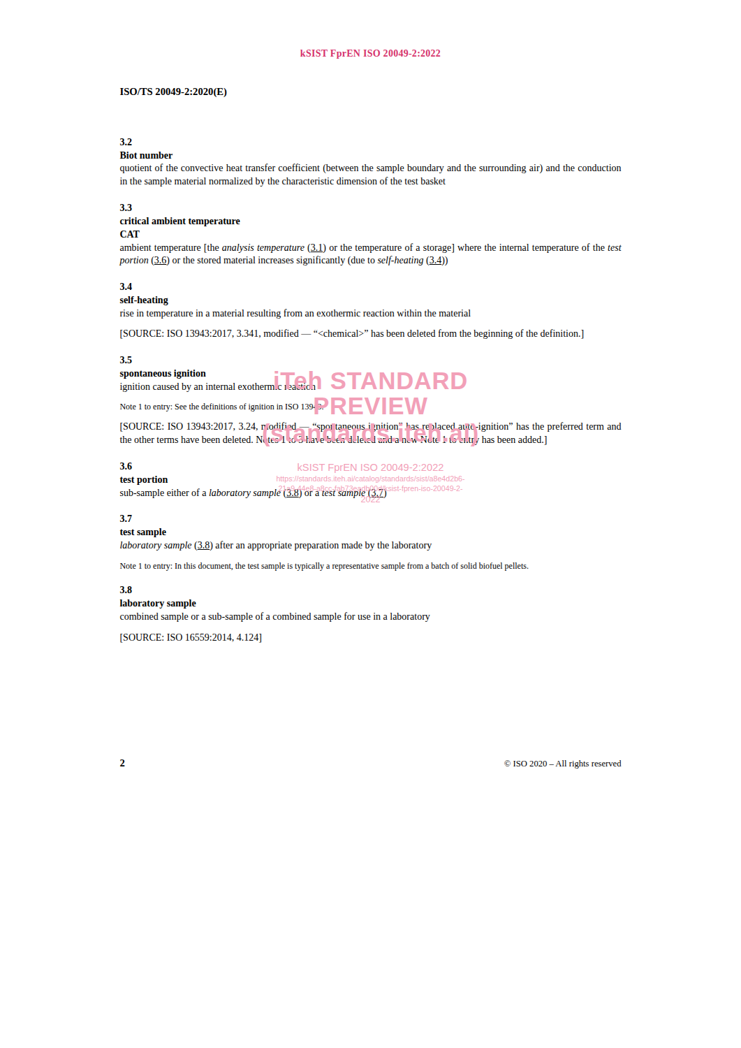kSIST FprEN ISO 20049-2:2022
ISO/TS 20049-2:2020(E)
3.2
Biot number
quotient of the convective heat transfer coefficient (between the sample boundary and the surrounding air) and the conduction in the sample material normalized by the characteristic dimension of the test basket
3.3
critical ambient temperature
CAT
ambient temperature [the analysis temperature (3.1) or the temperature of a storage] where the internal temperature of the test portion (3.6) or the stored material increases significantly (due to self-heating (3.4))
3.4
self-heating
rise in temperature in a material resulting from an exothermic reaction within the material
[SOURCE: ISO 13943:2017, 3.341, modified — “<chemical>” has been deleted from the beginning of the definition.]
3.5
spontaneous ignition
ignition caused by an internal exothermic reaction
Note 1 to entry: See the definitions of ignition in ISO 13943.
[SOURCE: ISO 13943:2017, 3.24, modified — “spontaneous ignition” has replaced auto-ignition” has the preferred term and the other terms have been deleted. Notes 1 to 3 have been deleted and a new Note 1 to entry has been added.]
3.6
test portion
sub-sample either of a laboratory sample (3.8) or a test sample (3.7)
3.7
test sample
laboratory sample (3.8) after an appropriate preparation made by the laboratory
Note 1 to entry: In this document, the test sample is typically a representative sample from a batch of solid biofuel pellets.
3.8
laboratory sample
combined sample or a sub-sample of a combined sample for use in a laboratory
[SOURCE: ISO 16559:2014, 4.124]
iTeh STANDARD
PREVIEW
(standards.iteh.ai)
kSIST FprEN ISO 20049-2:2022
https://standards.iteh.ai/catalog/standards/sist/a8e4d2b6-
21a9-44e8-a8cc-fab73eadb00d/ksist-fpren-iso-20049-2-
2022
2
© ISO 2020 – All rights reserved